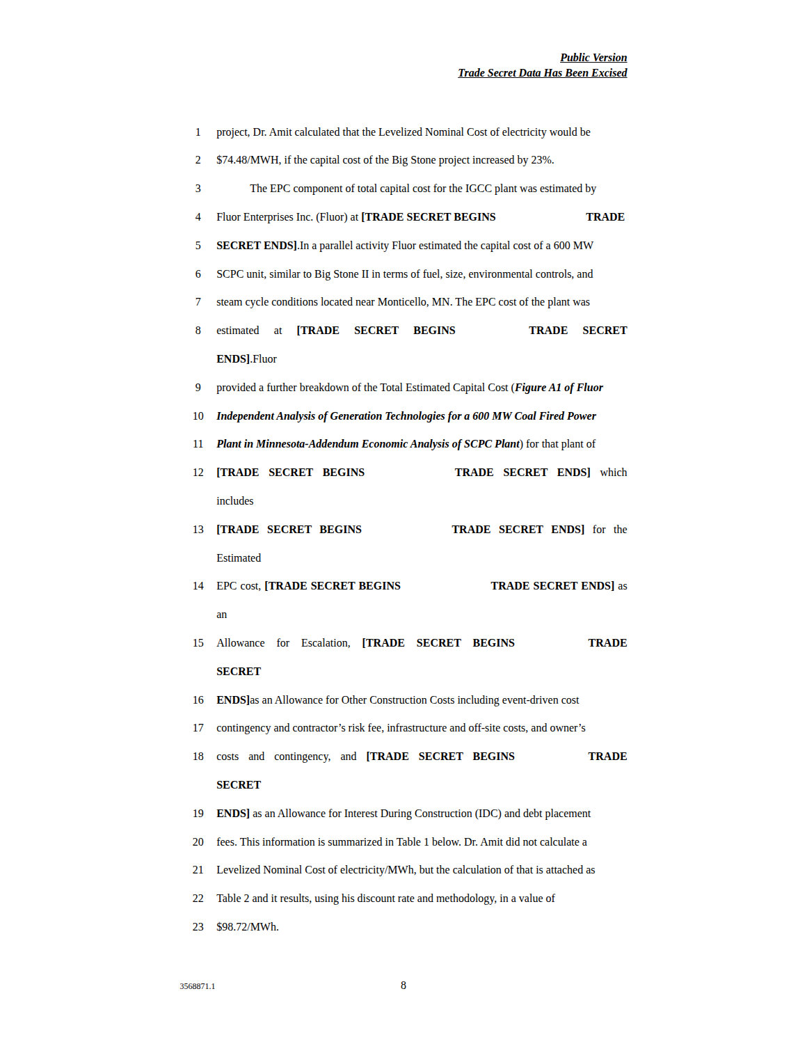Public Version
Trade Secret Data Has Been Excised
| 1 | project, Dr. Amit calculated that the Levelized Nominal Cost of electricity would be |
| 2 | $74.48/MWH, if the capital cost of the Big Stone project increased by 23%. |
| 3 | The EPC component of total capital cost for the IGCC plant was estimated by |
| 4 | Fluor Enterprises Inc. (Fluor) at [TRADE SECRET BEGINS TRADE |
| 5 | SECRET ENDS] .In a parallel activity Fluor estimated the capital cost of a 600 MW |
| 6 | SCPC unit, similar to Big Stone II in terms of fuel, size, environmental controls, and |
| 7 | steam cycle conditions located near Monticello, MN. The EPC cost of the plant was |
| 8 | estimated at [TRADE SECRET BEGINS TRADE SECRET ENDS] .Fluor |
| 9 | provided a further breakdown of the Total Estimated Capital Cost ( Figure A1 of Fluor |
| 10 | Independent Analysis of Generation Technologies for a 600 MW Coal Fired Power |
| 11 | Plant in Minnesota-Addendum Economic Analysis of SCPC Plant ) for that plant of |
| 12 | [TRADE SECRET BEGINS TRADE SECRET ENDS] which includes |
| 13 | [TRADE SECRET BEGINS TRADE SECRET ENDS] for the Estimated |
| 14 | EPC cost, [TRADE SECRET BEGINS TRADE SECRET ENDS] as an |
| 15 | Allowance for Escalation, [TRADE SECRET BEGINS TRADE SECRET |
| 16 | ENDS] as an Allowance for Other Construction Costs including event-driven cost |
| 17 | contingency and contractor’s risk fee, infrastructure and off-site costs, and owner’s |
| 18 | costs and contingency, and [TRADE SECRET BEGINS TRADE SECRET |
| 19 | ENDS] as an Allowance for Interest During Construction (IDC) and debt placement |
| 20 | fees. This information is summarized in Table 1 below. Dr. Amit did not calculate a |
| 21 | Levelized Nominal Cost of electricity/MWh, but the calculation of that is attached as |
| 22 | Table 2 and it results, using his discount rate and methodology, in a value of |
| 23 | $98.72/MWh. |
3568871.1
8